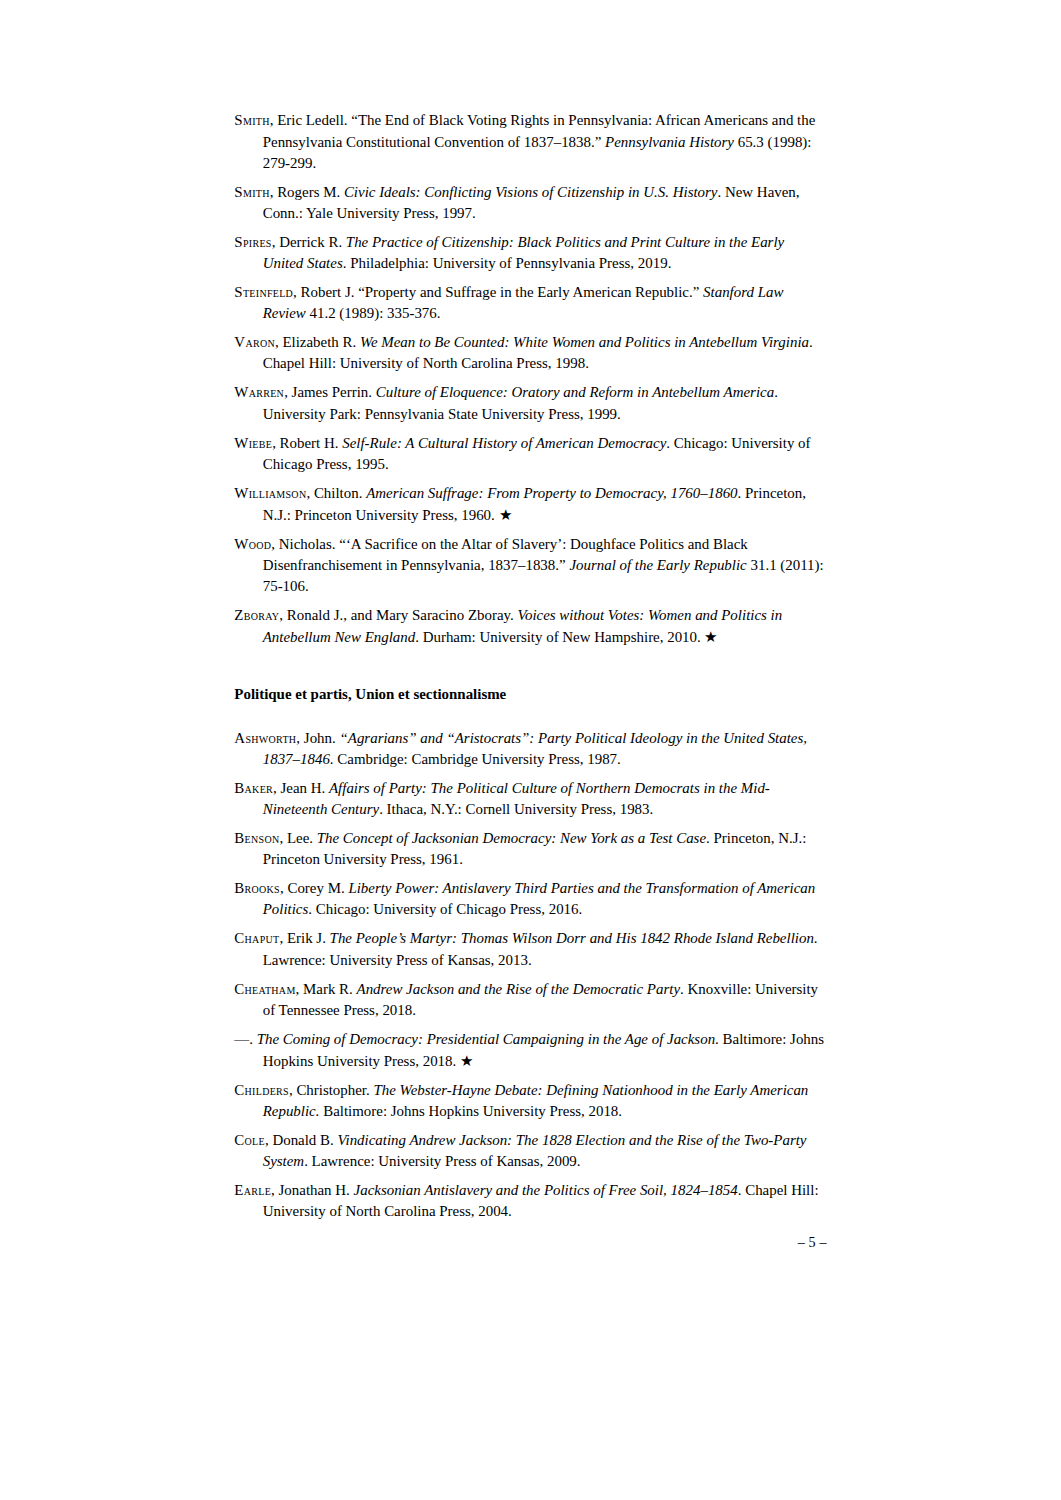Smith, Eric Ledell. “The End of Black Voting Rights in Pennsylvania: African Americans and the Pennsylvania Constitutional Convention of 1837–1838.” Pennsylvania History 65.3 (1998): 279-299.
Smith, Rogers M. Civic Ideals: Conflicting Visions of Citizenship in U.S. History. New Haven, Conn.: Yale University Press, 1997.
Spires, Derrick R. The Practice of Citizenship: Black Politics and Print Culture in the Early United States. Philadelphia: University of Pennsylvania Press, 2019.
Steinfeld, Robert J. “Property and Suffrage in the Early American Republic.” Stanford Law Review 41.2 (1989): 335-376.
Varon, Elizabeth R. We Mean to Be Counted: White Women and Politics in Antebellum Virginia. Chapel Hill: University of North Carolina Press, 1998.
Warren, James Perrin. Culture of Eloquence: Oratory and Reform in Antebellum America. University Park: Pennsylvania State University Press, 1999.
Wiebe, Robert H. Self-Rule: A Cultural History of American Democracy. Chicago: University of Chicago Press, 1995.
Williamson, Chilton. American Suffrage: From Property to Democracy, 1760–1860. Princeton, N.J.: Princeton University Press, 1960. ★
Wood, Nicholas. “‘A Sacrifice on the Altar of Slavery’: Doughface Politics and Black Disenfranchisement in Pennsylvania, 1837–1838.” Journal of the Early Republic 31.1 (2011): 75-106.
Zboray, Ronald J., and Mary Saracino Zboray. Voices without Votes: Women and Politics in Antebellum New England. Durham: University of New Hampshire, 2010. ★
Politique et partis, Union et sectionnalisme
Ashworth, John. “Agrarians” and “Aristocrats”: Party Political Ideology in the United States, 1837–1846. Cambridge: Cambridge University Press, 1987.
Baker, Jean H. Affairs of Party: The Political Culture of Northern Democrats in the Mid-Nineteenth Century. Ithaca, N.Y.: Cornell University Press, 1983.
Benson, Lee. The Concept of Jacksonian Democracy: New York as a Test Case. Princeton, N.J.: Princeton University Press, 1961.
Brooks, Corey M. Liberty Power: Antislavery Third Parties and the Transformation of American Politics. Chicago: University of Chicago Press, 2016.
Chaput, Erik J. The People’s Martyr: Thomas Wilson Dorr and His 1842 Rhode Island Rebellion. Lawrence: University Press of Kansas, 2013.
Cheatham, Mark R. Andrew Jackson and the Rise of the Democratic Party. Knoxville: University of Tennessee Press, 2018.
—. The Coming of Democracy: Presidential Campaigning in the Age of Jackson. Baltimore: Johns Hopkins University Press, 2018. ★
Childers, Christopher. The Webster-Hayne Debate: Defining Nationhood in the Early American Republic. Baltimore: Johns Hopkins University Press, 2018.
Cole, Donald B. Vindicating Andrew Jackson: The 1828 Election and the Rise of the Two-Party System. Lawrence: University Press of Kansas, 2009.
Earle, Jonathan H. Jacksonian Antislavery and the Politics of Free Soil, 1824–1854. Chapel Hill: University of North Carolina Press, 2004.
– 5 –